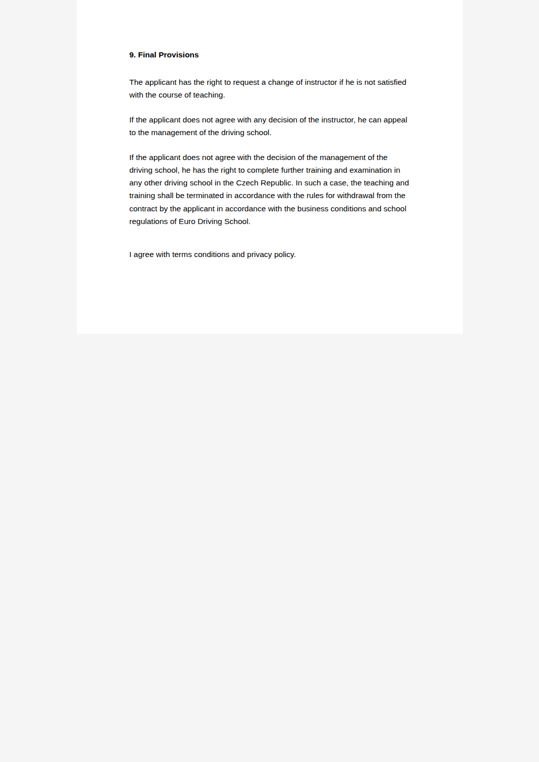9. Final Provisions
The applicant has the right to request a change of instructor if he is not satisfied with the course of teaching.
If the applicant does not agree with any decision of the instructor, he can appeal to the management of the driving school.
If the applicant does not agree with the decision of the management of the driving school, he has the right to complete further training and examination in any other driving school in the Czech Republic. In such a case, the teaching and training shall be terminated in accordance with the rules for withdrawal from the contract by the applicant in accordance with the business conditions and school regulations of Euro Driving School.
I agree with terms conditions and privacy policy.